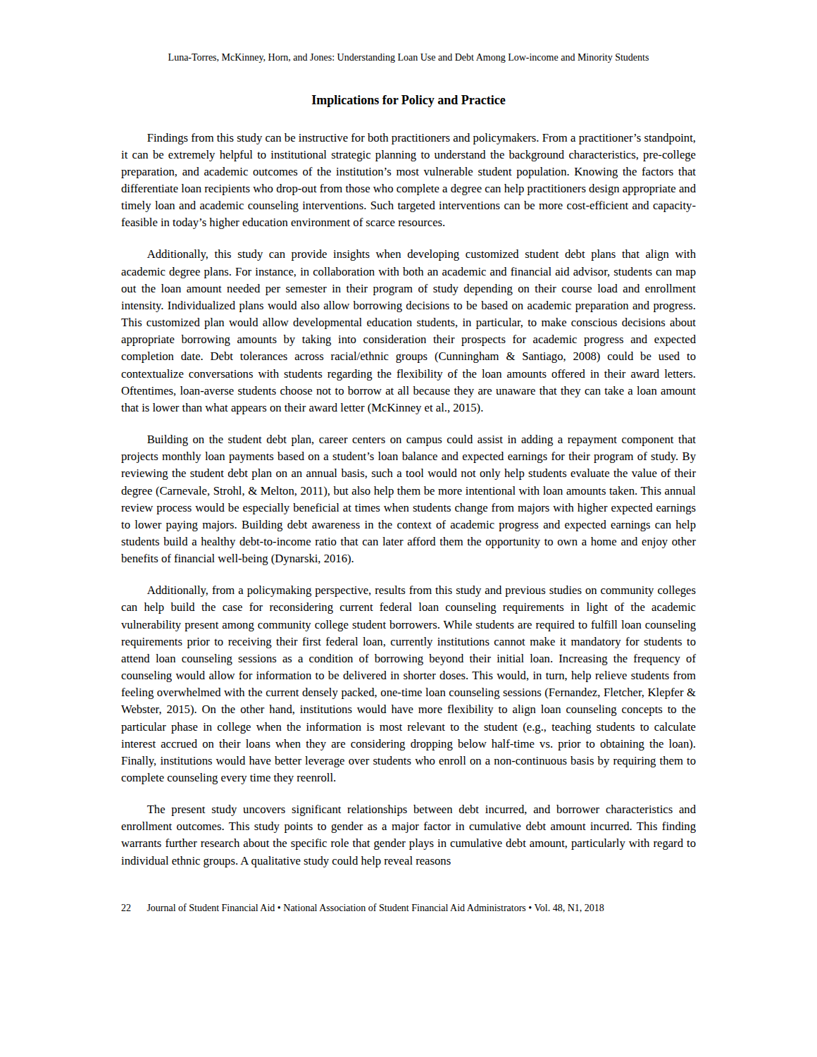Luna-Torres, McKinney, Horn, and Jones: Understanding Loan Use and Debt Among Low-income and Minority Students
Implications for Policy and Practice
Findings from this study can be instructive for both practitioners and policymakers. From a practitioner’s standpoint, it can be extremely helpful to institutional strategic planning to understand the background characteristics, pre-college preparation, and academic outcomes of the institution’s most vulnerable student population. Knowing the factors that differentiate loan recipients who drop-out from those who complete a degree can help practitioners design appropriate and timely loan and academic counseling interventions. Such targeted interventions can be more cost-efficient and capacity-feasible in today’s higher education environment of scarce resources.
Additionally, this study can provide insights when developing customized student debt plans that align with academic degree plans. For instance, in collaboration with both an academic and financial aid advisor, students can map out the loan amount needed per semester in their program of study depending on their course load and enrollment intensity. Individualized plans would also allow borrowing decisions to be based on academic preparation and progress. This customized plan would allow developmental education students, in particular, to make conscious decisions about appropriate borrowing amounts by taking into consideration their prospects for academic progress and expected completion date. Debt tolerances across racial/ethnic groups (Cunningham & Santiago, 2008) could be used to contextualize conversations with students regarding the flexibility of the loan amounts offered in their award letters. Oftentimes, loan-averse students choose not to borrow at all because they are unaware that they can take a loan amount that is lower than what appears on their award letter (McKinney et al., 2015).
Building on the student debt plan, career centers on campus could assist in adding a repayment component that projects monthly loan payments based on a student’s loan balance and expected earnings for their program of study. By reviewing the student debt plan on an annual basis, such a tool would not only help students evaluate the value of their degree (Carnevale, Strohl, & Melton, 2011), but also help them be more intentional with loan amounts taken. This annual review process would be especially beneficial at times when students change from majors with higher expected earnings to lower paying majors. Building debt awareness in the context of academic progress and expected earnings can help students build a healthy debt-to-income ratio that can later afford them the opportunity to own a home and enjoy other benefits of financial well-being (Dynarski, 2016).
Additionally, from a policymaking perspective, results from this study and previous studies on community colleges can help build the case for reconsidering current federal loan counseling requirements in light of the academic vulnerability present among community college student borrowers. While students are required to fulfill loan counseling requirements prior to receiving their first federal loan, currently institutions cannot make it mandatory for students to attend loan counseling sessions as a condition of borrowing beyond their initial loan. Increasing the frequency of counseling would allow for information to be delivered in shorter doses. This would, in turn, help relieve students from feeling overwhelmed with the current densely packed, one-time loan counseling sessions (Fernandez, Fletcher, Klepfer & Webster, 2015). On the other hand, institutions would have more flexibility to align loan counseling concepts to the particular phase in college when the information is most relevant to the student (e.g., teaching students to calculate interest accrued on their loans when they are considering dropping below half-time vs. prior to obtaining the loan). Finally, institutions would have better leverage over students who enroll on a non-continuous basis by requiring them to complete counseling every time they reenroll.
The present study uncovers significant relationships between debt incurred, and borrower characteristics and enrollment outcomes. This study points to gender as a major factor in cumulative debt amount incurred. This finding warrants further research about the specific role that gender plays in cumulative debt amount, particularly with regard to individual ethnic groups. A qualitative study could help reveal reasons
22 Journal of Student Financial Aid • National Association of Student Financial Aid Administrators • Vol. 48, N1, 2018